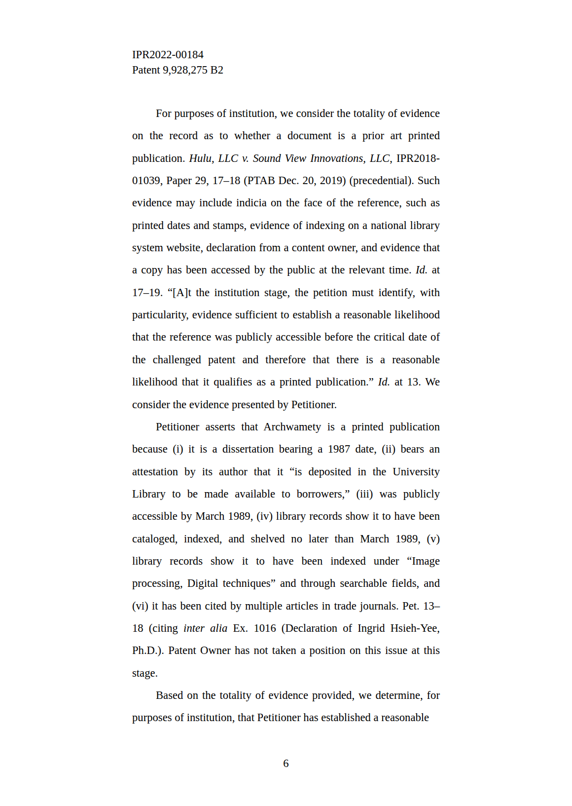IPR2022-00184
Patent 9,928,275 B2
For purposes of institution, we consider the totality of evidence on the record as to whether a document is a prior art printed publication. Hulu, LLC v. Sound View Innovations, LLC, IPR2018-01039, Paper 29, 17–18 (PTAB Dec. 20, 2019) (precedential). Such evidence may include indicia on the face of the reference, such as printed dates and stamps, evidence of indexing on a national library system website, declaration from a content owner, and evidence that a copy has been accessed by the public at the relevant time. Id. at 17–19. “[A]t the institution stage, the petition must identify, with particularity, evidence sufficient to establish a reasonable likelihood that the reference was publicly accessible before the critical date of the challenged patent and therefore that there is a reasonable likelihood that it qualifies as a printed publication.” Id. at 13. We consider the evidence presented by Petitioner.
Petitioner asserts that Archwamety is a printed publication because (i) it is a dissertation bearing a 1987 date, (ii) bears an attestation by its author that it “is deposited in the University Library to be made available to borrowers,” (iii) was publicly accessible by March 1989, (iv) library records show it to have been cataloged, indexed, and shelved no later than March 1989, (v) library records show it to have been indexed under “Image processing, Digital techniques” and through searchable fields, and (vi) it has been cited by multiple articles in trade journals. Pet. 13–18 (citing inter alia Ex. 1016 (Declaration of Ingrid Hsieh-Yee, Ph.D.). Patent Owner has not taken a position on this issue at this stage.
Based on the totality of evidence provided, we determine, for purposes of institution, that Petitioner has established a reasonable
6